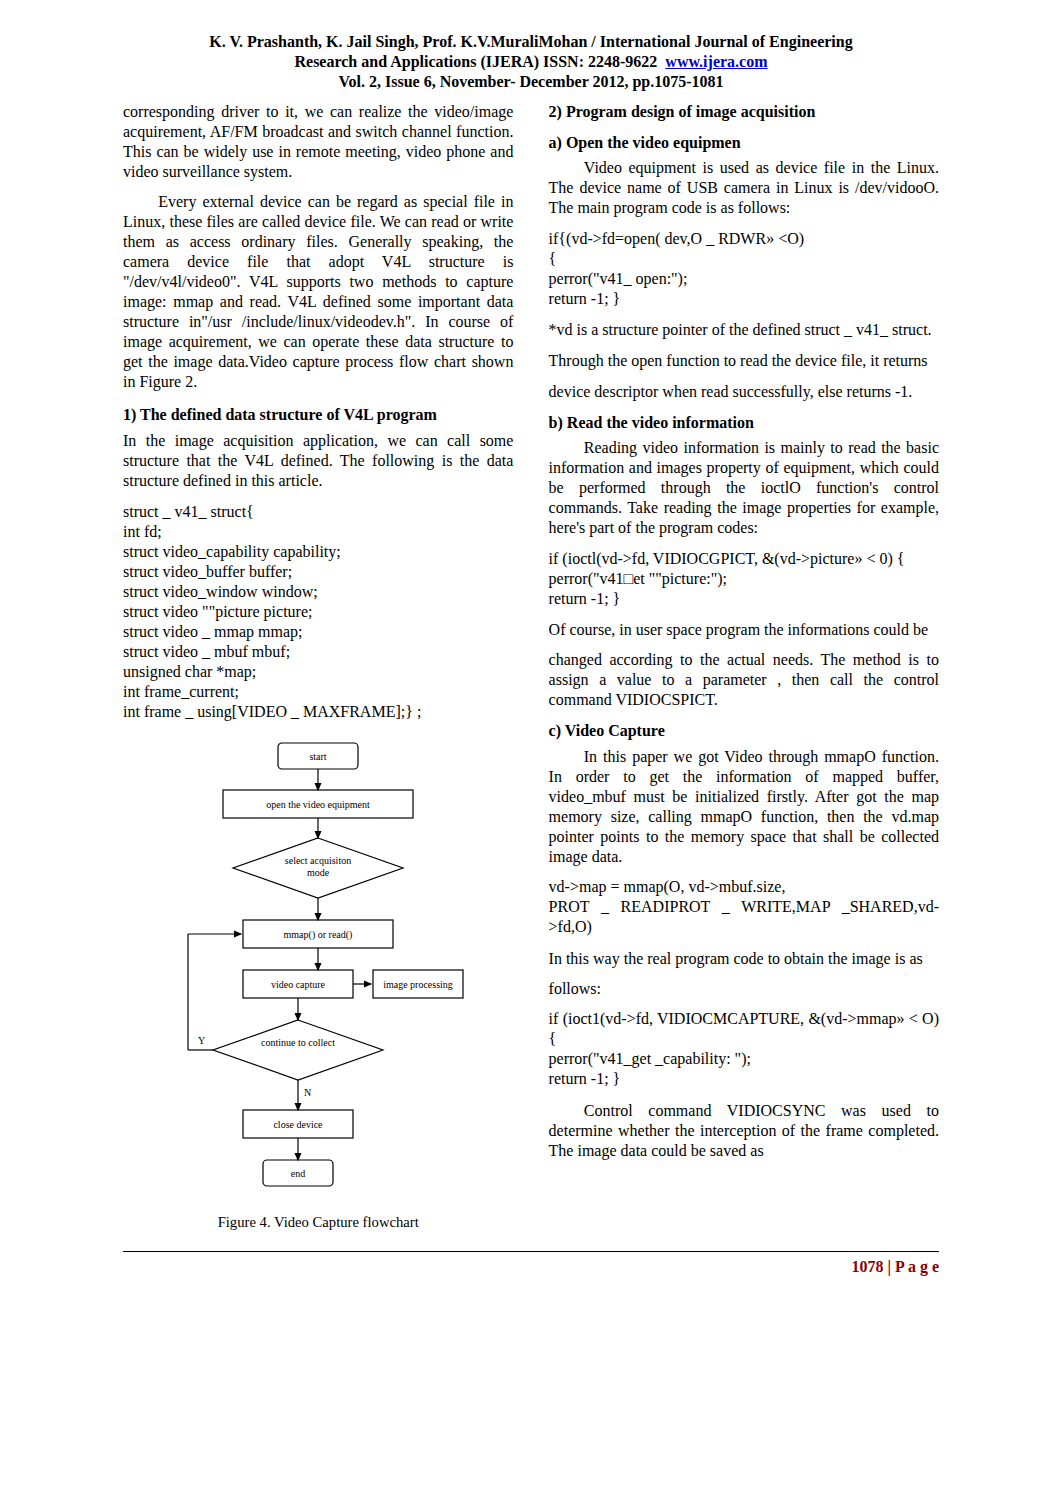K. V. Prashanth, K. Jail Singh, Prof. K.V.MuraliMohan / International Journal of Engineering
Research and Applications (IJERA) ISSN: 2248-9622 www.ijera.com
Vol. 2, Issue 6, November- December 2012, pp.1075-1081
corresponding driver to it, we can realize the video/image acquirement, AF/FM broadcast and switch channel function. This can be widely use in remote meeting, video phone and video surveillance system.
Every external device can be regard as special file in Linux, these files are called device file. We can read or write them as access ordinary files. Generally speaking, the camera device file that adopt V4L structure is "/dev/v4l/video0". V4L supports two methods to capture image: mmap and read. V4L defined some important data structure in"/usr /include/linux/videodev.h". In course of image acquirement, we can operate these data structure to get the image data.Video capture process flow chart shown in Figure 2.
1) The defined data structure of V4L program
In the image acquisition application, we can call some structure that the V4L defined. The following is the data structure defined in this article.
struct _ v41_ struct{ int fd; struct video_capability capability; struct video_buffer buffer; struct video_window window; struct video ""picture picture; struct video _ mmap mmap; struct video _ mbuf mbuf; unsigned char *map; int frame_current; int frame _ using[VIDEO _ MAXFRAME];} ;
start open the video equipment select acquisiton mode mmap() or read() video capture image processing continue to collect close device end Y N
Figure 4. Video Capture flowchart
2) Program design of image acquisition
a) Open the video equipmen
Video equipment is used as device file in the Linux. The device name of USB camera in Linux is /dev/vidooO. The main program code is as follows:
if{(vd->fd=open( dev,O _ RDWR» <O) { perror("v41_ open:"); return -1; }
*vd is a structure pointer of the defined struct _ v41_ struct.
Through the open function to read the device file, it returns
device descriptor when read successfully, else returns -1.
b) Read the video information
Reading video information is mainly to read the basic information and images property of equipment, which could be performed through the ioctlO function's control commands. Take reading the image properties for example, here's part of the program codes:
if (ioctl(vd->fd, VIDIOCGPICT, &(vd->picture» < 0) { perror("v41□et ""picture:"); return -1; }
Of course, in user space program the informations could be
changed according to the actual needs. The method is to assign a value to a parameter , then call the control command VIDIOCSPICT.
c) Video Capture
In this paper we got Video through mmapO function. In order to get the information of mapped buffer, video_mbuf must be initialized firstly. After got the map memory size, calling mmapO function, then the vd.map pointer points to the memory space that shall be collected image data.
vd->map = mmap(O, vd->mbuf.size, PROT _ READIPROT _ WRITE,MAP _SHARED,vd->fd,O)
In this way the real program code to obtain the image is as
follows:
if (ioct1(vd->fd, VIDIOCMCAPTURE, &(vd->mmap» < O){ perror("v41_get _capability: "); return -1; }
Control command VIDIOCSYNC was used to determine whether the interception of the frame completed. The image data could be saved as
1078 | P a g e